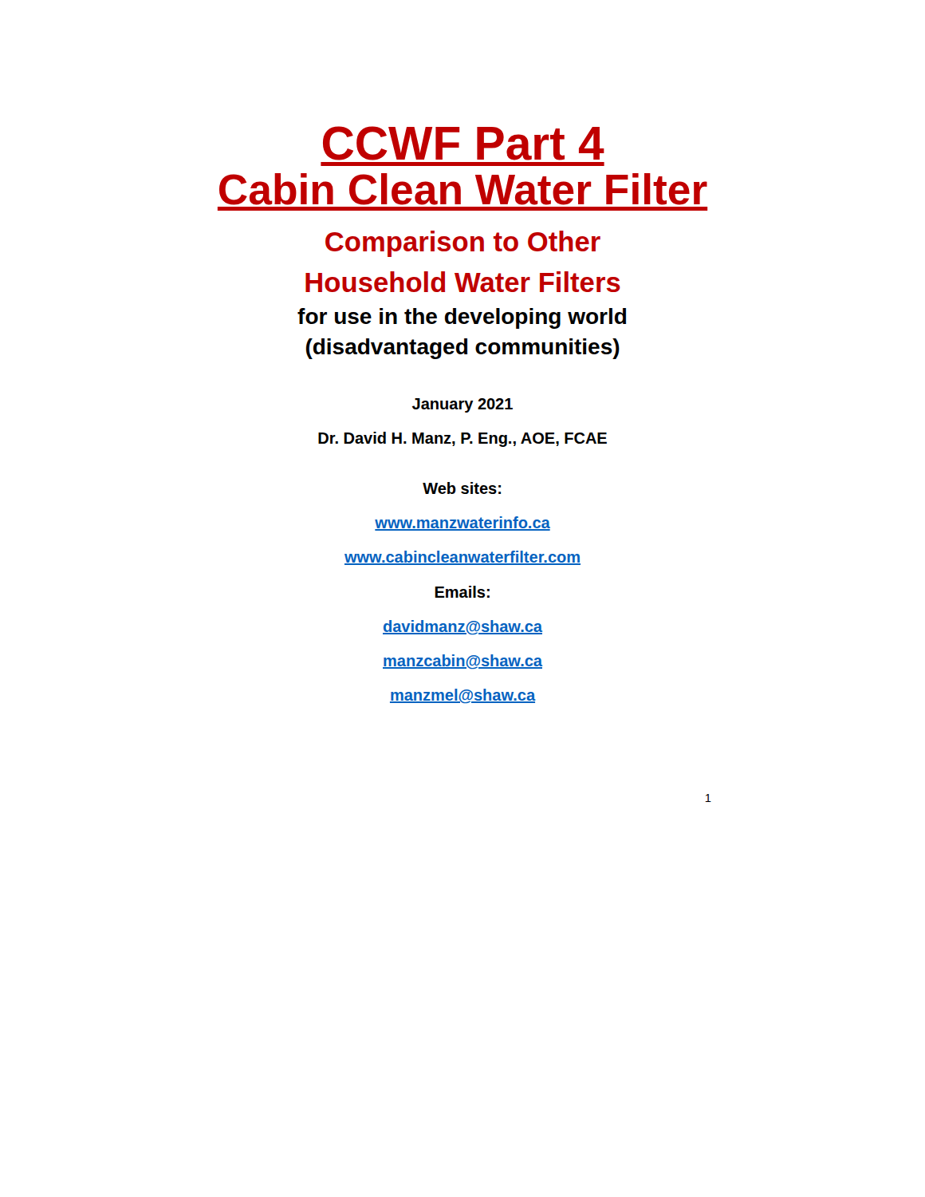CCWF Part 4Cabin Clean Water Filter
Comparison to Other
Household Water Filters
for use in the developing world
(disadvantaged communities)
January 2021
Dr. David H. Manz, P. Eng., AOE, FCAE
Web sites:
www.manzwaterinfo.ca
www.cabincleanwaterfilter.com
Emails:
davidmanz@shaw.ca
manzcabin@shaw.ca
manzmel@shaw.ca
1